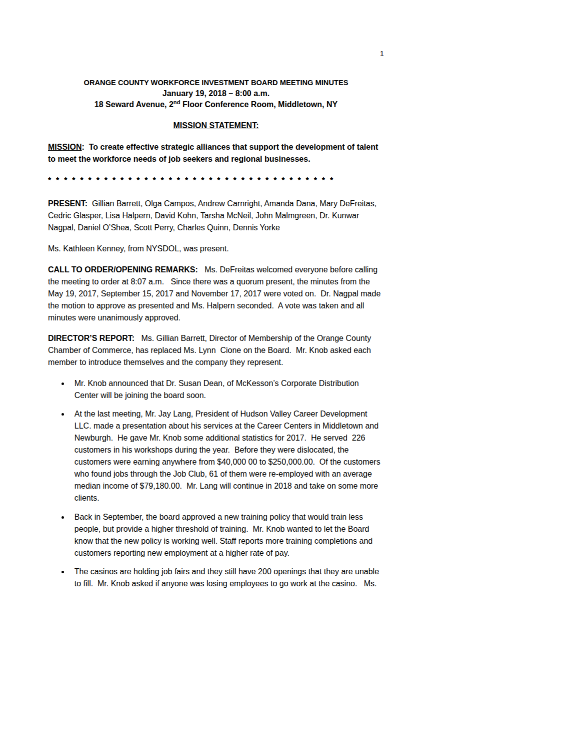1
ORANGE COUNTY WORKFORCE INVESTMENT BOARD MEETING MINUTES
January 19, 2018 – 8:00 a.m.
18 Seward Avenue, 2nd Floor Conference Room, Middletown, NY
MISSION STATEMENT:
MISSION: To create effective strategic alliances that support the development of talent to meet the workforce needs of job seekers and regional businesses.
* * * * * * * * * * * * * * * * * * * * * * * * * * * * * * * * * * * *
PRESENT: Gillian Barrett, Olga Campos, Andrew Carnright, Amanda Dana, Mary DeFreitas, Cedric Glasper, Lisa Halpern, David Kohn, Tarsha McNeil, John Malmgreen, Dr. Kunwar Nagpal, Daniel O’Shea, Scott Perry, Charles Quinn, Dennis Yorke
Ms. Kathleen Kenney, from NYSDOL, was present.
CALL TO ORDER/OPENING REMARKS: Ms. DeFreitas welcomed everyone before calling the meeting to order at 8:07 a.m. Since there was a quorum present, the minutes from the May 19, 2017, September 15, 2017 and November 17, 2017 were voted on. Dr. Nagpal made the motion to approve as presented and Ms. Halpern seconded. A vote was taken and all minutes were unanimously approved.
DIRECTOR’S REPORT: Ms. Gillian Barrett, Director of Membership of the Orange County Chamber of Commerce, has replaced Ms. Lynn Cione on the Board. Mr. Knob asked each member to introduce themselves and the company they represent.
Mr. Knob announced that Dr. Susan Dean, of McKesson’s Corporate Distribution Center will be joining the board soon.
At the last meeting, Mr. Jay Lang, President of Hudson Valley Career Development LLC. made a presentation about his services at the Career Centers in Middletown and Newburgh. He gave Mr. Knob some additional statistics for 2017. He served 226 customers in his workshops during the year. Before they were dislocated, the customers were earning anywhere from $40,000 00 to $250,000.00. Of the customers who found jobs through the Job Club, 61 of them were re-employed with an average median income of $79,180.00. Mr. Lang will continue in 2018 and take on some more clients.
Back in September, the board approved a new training policy that would train less people, but provide a higher threshold of training. Mr. Knob wanted to let the Board know that the new policy is working well. Staff reports more training completions and customers reporting new employment at a higher rate of pay.
The casinos are holding job fairs and they still have 200 openings that they are unable to fill. Mr. Knob asked if anyone was losing employees to go work at the casino. Ms.